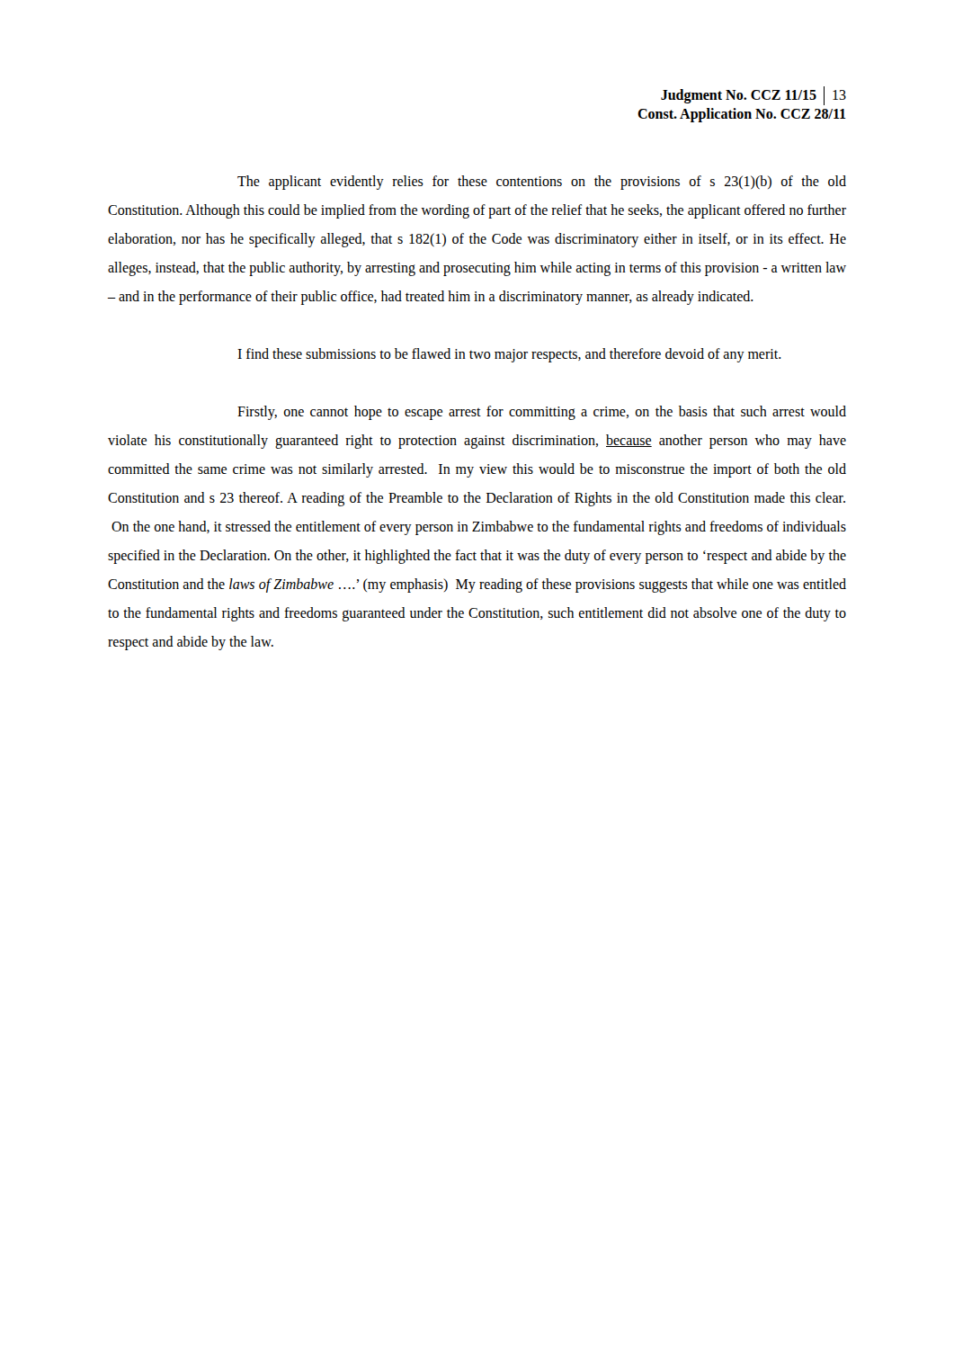Judgment No. CCZ 11/1513 Const. Application No. CCZ 28/11
The applicant evidently relies for these contentions on the provisions of s 23(1)(b) of the old Constitution. Although this could be implied from the wording of part of the relief that he seeks, the applicant offered no further elaboration, nor has he specifically alleged, that s 182(1) of the Code was discriminatory either in itself, or in its effect. He alleges, instead, that the public authority, by arresting and prosecuting him while acting in terms of this provision - a written law – and in the performance of their public office, had treated him in a discriminatory manner, as already indicated.
I find these submissions to be flawed in two major respects, and therefore devoid of any merit.
Firstly, one cannot hope to escape arrest for committing a crime, on the basis that such arrest would violate his constitutionally guaranteed right to protection against discrimination, because another person who may have committed the same crime was not similarly arrested. In my view this would be to misconstrue the import of both the old Constitution and s 23 thereof. A reading of the Preamble to the Declaration of Rights in the old Constitution made this clear. On the one hand, it stressed the entitlement of every person in Zimbabwe to the fundamental rights and freedoms of individuals specified in the Declaration. On the other, it highlighted the fact that it was the duty of every person to ‘respect and abide by the Constitution and the laws of Zimbabwe ….’ (my emphasis) My reading of these provisions suggests that while one was entitled to the fundamental rights and freedoms guaranteed under the Constitution, such entitlement did not absolve one of the duty to respect and abide by the law.